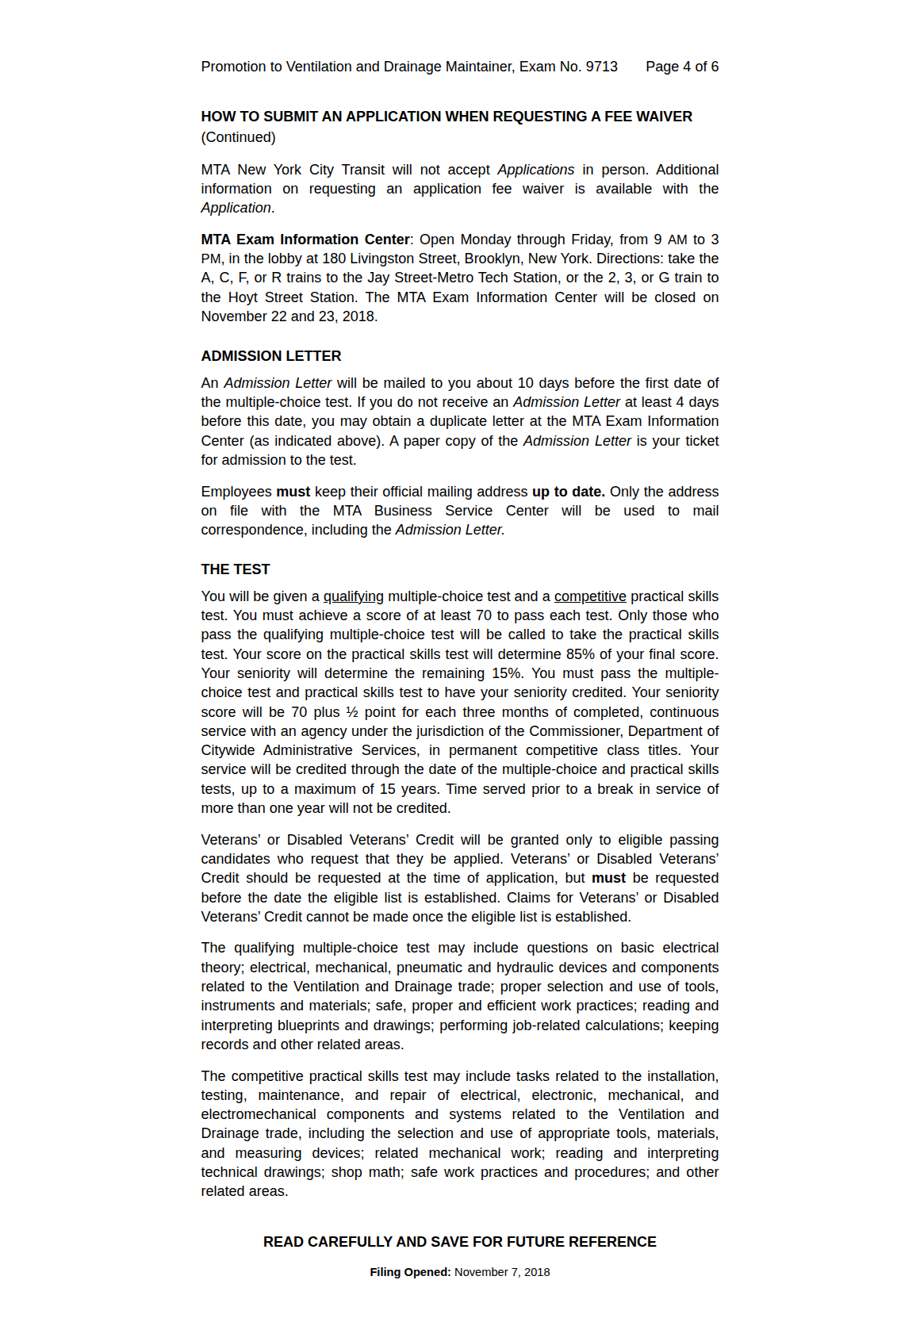Promotion to Ventilation and Drainage Maintainer, Exam No. 9713
Page 4 of 6
HOW TO SUBMIT AN APPLICATION WHEN REQUESTING A FEE WAIVER
(Continued)
MTA New York City Transit will not accept Applications in person. Additional information on requesting an application fee waiver is available with the Application.
MTA Exam Information Center: Open Monday through Friday, from 9 AM to 3 PM, in the lobby at 180 Livingston Street, Brooklyn, New York. Directions: take the A, C, F, or R trains to the Jay Street-Metro Tech Station, or the 2, 3, or G train to the Hoyt Street Station. The MTA Exam Information Center will be closed on November 22 and 23, 2018.
ADMISSION LETTER
An Admission Letter will be mailed to you about 10 days before the first date of the multiple-choice test. If you do not receive an Admission Letter at least 4 days before this date, you may obtain a duplicate letter at the MTA Exam Information Center (as indicated above). A paper copy of the Admission Letter is your ticket for admission to the test.
Employees must keep their official mailing address up to date. Only the address on file with the MTA Business Service Center will be used to mail correspondence, including the Admission Letter.
THE TEST
You will be given a qualifying multiple-choice test and a competitive practical skills test. You must achieve a score of at least 70 to pass each test. Only those who pass the qualifying multiple-choice test will be called to take the practical skills test. Your score on the practical skills test will determine 85% of your final score. Your seniority will determine the remaining 15%. You must pass the multiple-choice test and practical skills test to have your seniority credited. Your seniority score will be 70 plus ½ point for each three months of completed, continuous service with an agency under the jurisdiction of the Commissioner, Department of Citywide Administrative Services, in permanent competitive class titles. Your service will be credited through the date of the multiple-choice and practical skills tests, up to a maximum of 15 years. Time served prior to a break in service of more than one year will not be credited.
Veterans’ or Disabled Veterans’ Credit will be granted only to eligible passing candidates who request that they be applied. Veterans’ or Disabled Veterans’ Credit should be requested at the time of application, but must be requested before the date the eligible list is established. Claims for Veterans’ or Disabled Veterans’ Credit cannot be made once the eligible list is established.
The qualifying multiple-choice test may include questions on basic electrical theory; electrical, mechanical, pneumatic and hydraulic devices and components related to the Ventilation and Drainage trade; proper selection and use of tools, instruments and materials; safe, proper and efficient work practices; reading and interpreting blueprints and drawings; performing job-related calculations; keeping records and other related areas.
The competitive practical skills test may include tasks related to the installation, testing, maintenance, and repair of electrical, electronic, mechanical, and electromechanical components and systems related to the Ventilation and Drainage trade, including the selection and use of appropriate tools, materials, and measuring devices; related mechanical work; reading and interpreting technical drawings; shop math; safe work practices and procedures; and other related areas.
READ CAREFULLY AND SAVE FOR FUTURE REFERENCE
Filing Opened: November 7, 2018